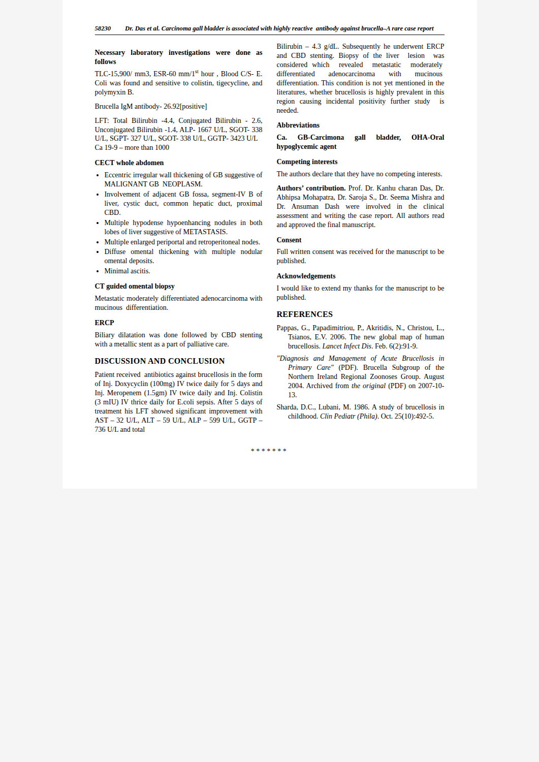58230 Dr. Das et al. Carcinoma gall bladder is associated with highly reactive antibody against brucella–A rare case report
Necessary laboratory investigations were done as follows
TLC-15,900/ mm3, ESR-60 mm/1st hour , Blood C/S- E. Coli was found and sensitive to colistin, tigecycline, and polymyxin B.
Brucella IgM antibody- 26.92[positive]
LFT: Total Bilirubin -4.4, Conjugated Bilirubin - 2.6, Unconjugated Bilirubin -1.4, ALP- 1667 U/L, SGOT- 338 U/L, SGPT- 327 U/L, SGOT- 338 U/L, GGTP- 3423 U/L
Ca 19-9 – more than 1000
CECT whole abdomen
Eccentric irregular wall thickening of GB suggestive of MALIGNANT GB NEOPLASM.
Involvement of adjacent GB fossa, segment-IV B of liver, cystic duct, common hepatic duct, proximal CBD.
Multiple hypodense hypoenhancing nodules in both lobes of liver suggestive of METASTASIS.
Multiple enlarged periportal and retroperitoneal nodes.
Diffuse omental thickening with multiple nodular omental deposits.
Minimal ascitis.
CT guided omental biopsy
Metastatic moderately differentiated adenocarcinoma with mucinous differentiation.
ERCP
Biliary dilatation was done followed by CBD stenting with a metallic stent as a part of palliative care.
DISCUSSION AND CONCLUSION
Patient received antibiotics against brucellosis in the form of Inj. Doxycyclin (100mg) IV twice daily for 5 days and Inj. Meropenem (1.5gm) IV twice daily and Inj. Colistin (3 mIU) IV thrice daily for E.coli sepsis. After 5 days of treatment his LFT showed significant improvement with AST – 32 U/L, ALT – 59 U/L, ALP – 599 U/L, GGTP – 736 U/L and total
Bilirubin – 4.3 g/dL. Subsequently he underwent ERCP and CBD stenting. Biopsy of the liver lesion was considered which revealed metastatic moderately differentiated adenocarcinoma with mucinous differentiation. This condition is not yet mentioned in the literatures, whether brucellosis is highly prevalent in this region causing incidental positivity further study is needed.
Abbreviations
Ca. GB-Carcimona gall bladder, OHA-Oral hypoglycemic agent
Competing interests
The authors declare that they have no competing interests.
Authors’ contribution. Prof. Dr. Kanhu charan Das, Dr. Abhipsa Mohapatra, Dr. Saroja S., Dr. Seema Mishra and Dr. Ansuman Dash were involved in the clinical assessment and writing the case report. All authors read and approved the final manuscript.
Consent
Full written consent was received for the manuscript to be published.
Acknowledgements
I would like to extend my thanks for the manuscript to be published.
REFERENCES
Pappas, G., Papadimitriou, P., Akritidis, N., Christou, L., Tsianos, E.V. 2006. The new global map of human brucellosis. Lancet Infect Dis. Feb. 6(2):91-9.
"Diagnosis and Management of Acute Brucellosis in Primary Care" (PDF). Brucella Subgroup of the Northern Ireland Regional Zoonoses Group. August 2004. Archived from the original (PDF) on 2007-10-13.
Sharda, D.C., Lubani, M. 1986. A study of brucellosis in childhood. Clin Pediatr (Phila). Oct. 25(10):492-5.
*******